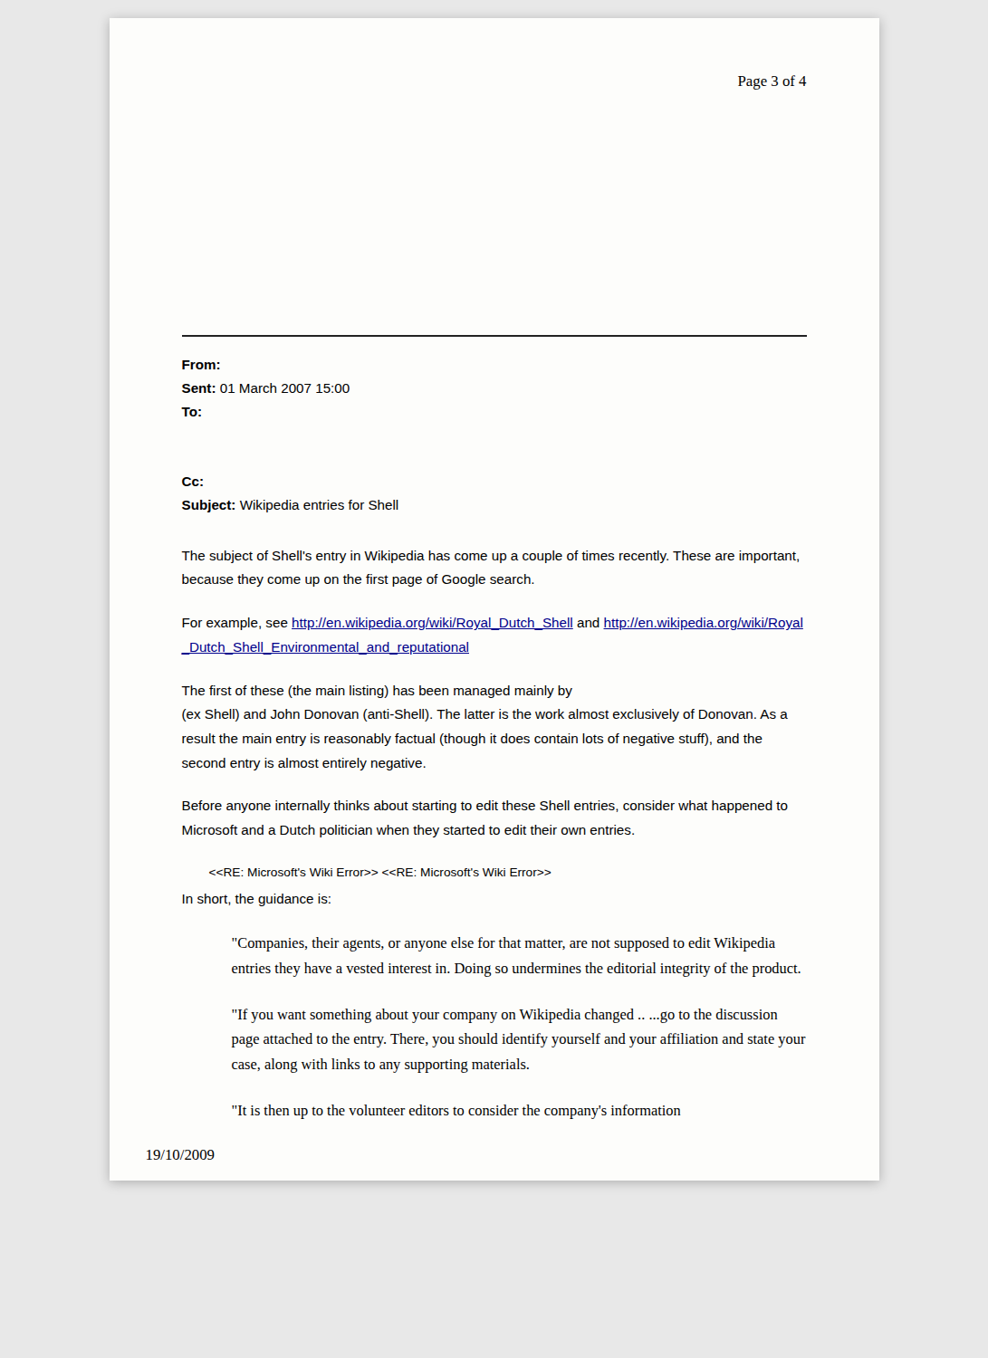Page 3 of 4
From:
Sent: 01 March 2007 15:00
To:
Cc:
Subject: Wikipedia entries for Shell
The subject of Shell's entry in Wikipedia has come up a couple of times recently. These are important, because they come up on the first page of Google search.
For example, see http://en.wikipedia.org/wiki/Royal_Dutch_Shell and http://en.wikipedia.org/wiki/Royal_Dutch_Shell_Environmental_and_reputational
The first of these (the main listing) has been managed mainly by
(ex Shell) and John Donovan (anti-Shell). The latter is the work almost exclusively of Donovan. As a result the main entry is reasonably factual (though it does contain lots of negative stuff), and the second entry is almost entirely negative.
Before anyone internally thinks about starting to edit these Shell entries, consider what happened to Microsoft and a Dutch politician when they started to edit their own entries.
<<RE: Microsoft's Wiki Error>> <<RE: Microsoft's Wiki Error>>
In short, the guidance is:
"Companies, their agents, or anyone else for that matter, are not supposed to edit Wikipedia entries they have a vested interest in. Doing so undermines the editorial integrity of the product.
"If you want something about your company on Wikipedia changed .. ...go to the discussion page attached to the entry. There, you should identify yourself and your affiliation and state your case, along with links to any supporting materials.
"It is then up to the volunteer editors to consider the company's information
19/10/2009